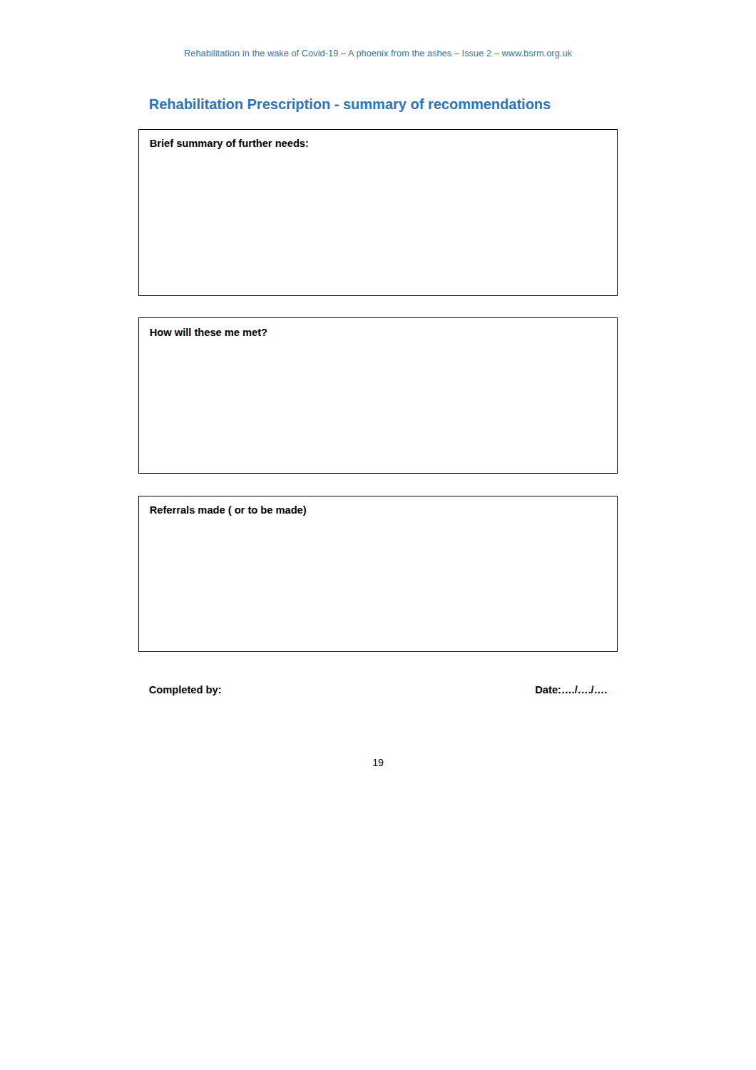Rehabilitation in the wake of Covid-19 – A phoenix from the ashes – Issue 2 – www.bsrm.org.uk
Rehabilitation Prescription - summary of recommendations
Brief summary of further needs:
How will these me met?
Referrals made ( or to be made)
Completed by: Date:…./…./….
19